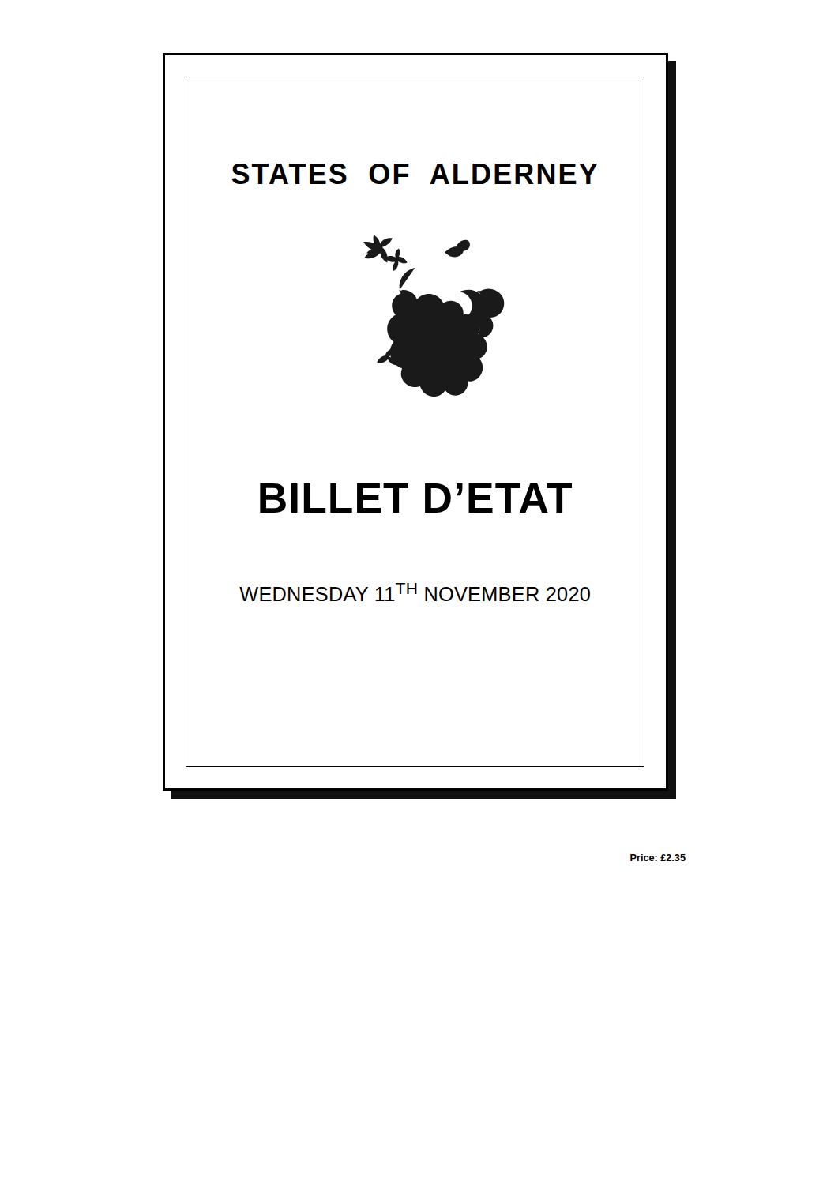STATES OF ALDERNEY
BILLET D’ETAT
WEDNESDAY 11TH NOVEMBER 2020
Price: £2.35